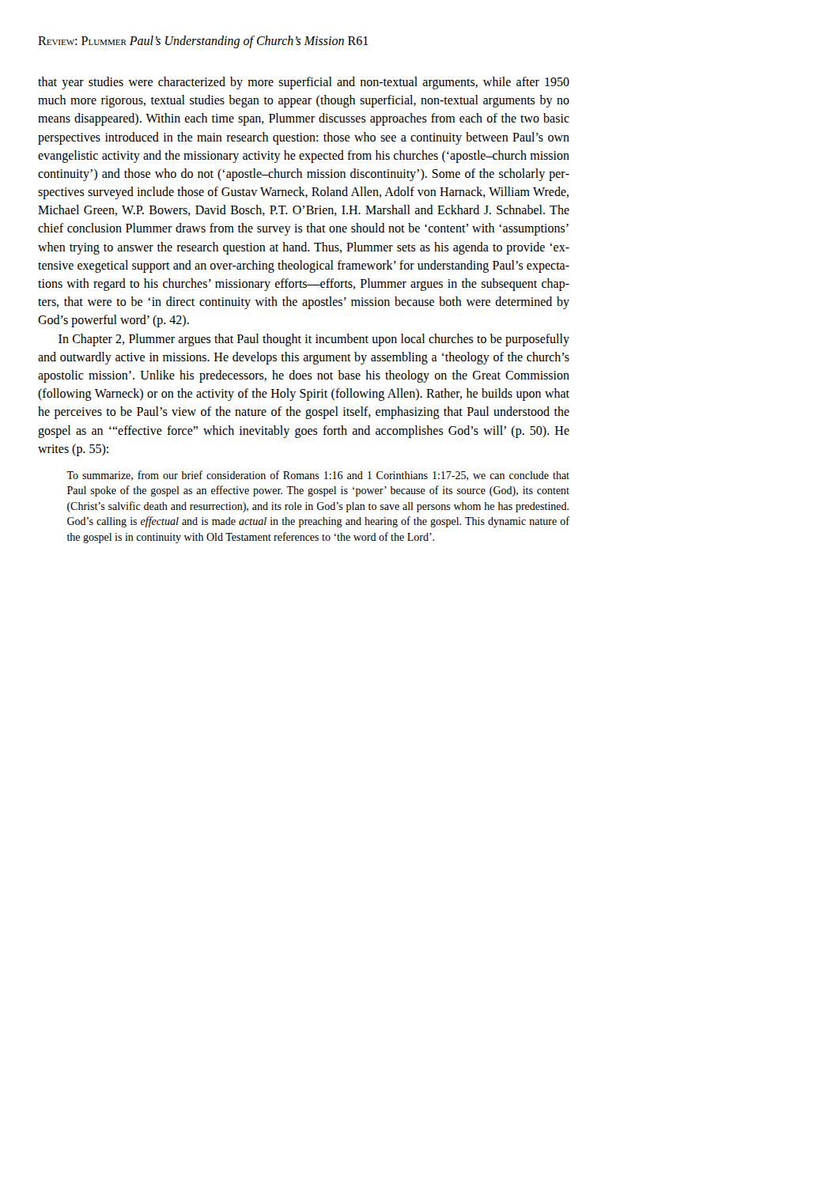Review: Plummer Paul’s Understanding of Church’s Mission R61
that year studies were characterized by more superficial and non-textual arguments, while after 1950 much more rigorous, textual studies began to appear (though superficial, non-textual arguments by no means disappeared). Within each time span, Plummer discusses approaches from each of the two basic perspectives introduced in the main research question: those who see a continuity between Paul’s own evangelistic activity and the missionary activity he expected from his churches (‘apostle–church mission continuity’) and those who do not (‘apostle–church mission discontinuity’). Some of the scholarly perspectives surveyed include those of Gustav Warneck, Roland Allen, Adolf von Harnack, William Wrede, Michael Green, W.P. Bowers, David Bosch, P.T. O’Brien, I.H. Marshall and Eckhard J. Schnabel. The chief conclusion Plummer draws from the survey is that one should not be ‘content’ with ‘assumptions’ when trying to answer the research question at hand. Thus, Plummer sets as his agenda to provide ‘extensive exegetical support and an over-arching theological framework’ for understanding Paul’s expectations with regard to his churches’ missionary efforts—efforts, Plummer argues in the subsequent chapters, that were to be ‘in direct continuity with the apostles’ mission because both were determined by God’s powerful word’ (p. 42).
In Chapter 2, Plummer argues that Paul thought it incumbent upon local churches to be purposefully and outwardly active in missions. He develops this argument by assembling a ‘theology of the church’s apostolic mission’. Unlike his predecessors, he does not base his theology on the Great Commission (following Warneck) or on the activity of the Holy Spirit (following Allen). Rather, he builds upon what he perceives to be Paul’s view of the nature of the gospel itself, emphasizing that Paul understood the gospel as an ‘“effective force” which inevitably goes forth and accomplishes God’s will’ (p. 50). He writes (p. 55):
To summarize, from our brief consideration of Romans 1:16 and 1 Corinthians 1:17-25, we can conclude that Paul spoke of the gospel as an effective power. The gospel is ‘power’ because of its source (God), its content (Christ’s salvific death and resurrection), and its role in God’s plan to save all persons whom he has predestined. God’s calling is effectual and is made actual in the preaching and hearing of the gospel. This dynamic nature of the gospel is in continuity with Old Testament references to ‘the word of the Lord’.